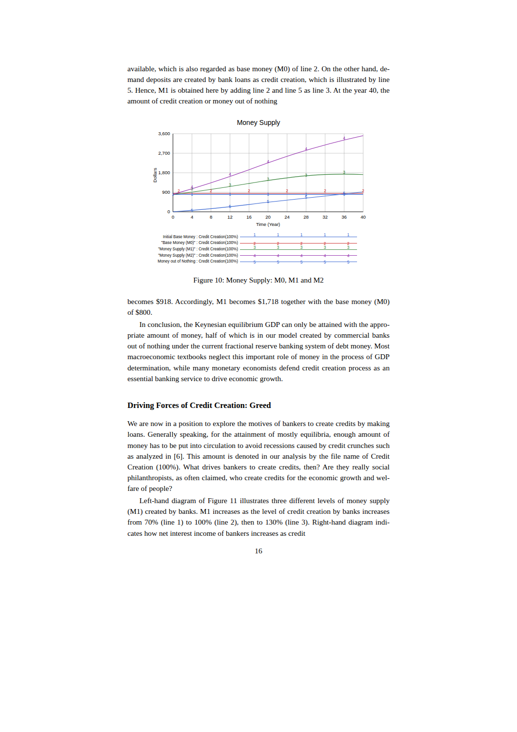available, which is also regarded as base money (M0) of line 2. On the other hand, demand deposits are created by bank loans as credit creation, which is illustrated by line 5. Hence, M1 is obtained here by adding line 2 and line 5 as line 3. At the year 40, the amount of credit creation or money out of nothing
Money Supply
3,600 2,700 1,800 900 0 Dollars 0 4 8 12 16 20 24 28 32 36 40 Time (Year) 1 1 1 1 1 1 2 2 2 2 2 2 3 3 3 3 3 4 4 4 4 4 5 5 5 5 5
| Initial Base Money : Credit Creation(100%) | 1 1 1 1 1 |
| "Base Money (M0)" : Credit Creation(100%) | 2 2 2 2 2 |
| "Money Supply (M1)" : Credit Creation(100%) | 3 3 3 3 3 |
| "Money Supply (M2)" : Credit Creation(100%) | 4 4 4 4 4 |
| Money out of Nothing : Credit Creation(100%) | 5 5 5 5 5 |
Figure 10: Money Supply: M0, M1 and M2
becomes $918. Accordingly, M1 becomes $1,718 together with the base money (M0) of $800.
In conclusion, the Keynesian equilibrium GDP can only be attained with the appropriate amount of money, half of which is in our model created by commercial banks out of nothing under the current fractional reserve banking system of debt money. Most macroeconomic textbooks neglect this important role of money in the process of GDP determination, while many monetary economists defend credit creation process as an essential banking service to drive economic growth.
Driving Forces of Credit Creation: Greed
We are now in a position to explore the motives of bankers to create credits by making loans. Generally speaking, for the attainment of mostly equilibria, enough amount of money has to be put into circulation to avoid recessions caused by credit crunches such as analyzed in [6]. This amount is denoted in our analysis by the file name of Credit Creation (100%). What drives bankers to create credits, then? Are they really social philanthropists, as often claimed, who create credits for the economic growth and welfare of people?
Left-hand diagram of Figure 11 illustrates three different levels of money supply (M1) created by banks. M1 increases as the level of credit creation by banks increases from 70% (line 1) to 100% (line 2), then to 130% (line 3). Right-hand diagram indicates how net interest income of bankers increases as credit
16